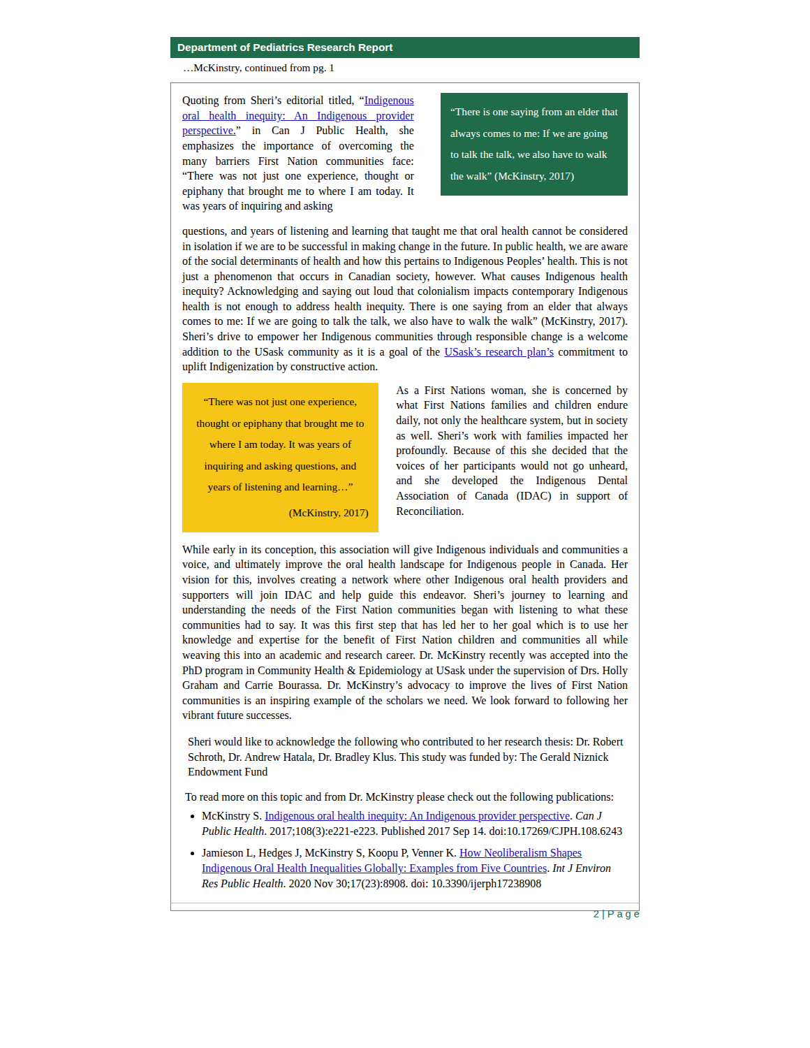Department of Pediatrics Research Report
…McKinstry, continued from pg. 1
“There is one saying from an elder that always comes to me: If we are going to talk the talk, we also have to walk the walk” (McKinstry, 2017)
Quoting from Sheri’s editorial titled, “Indigenous oral health inequity: An Indigenous provider perspective.” in Can J Public Health, she emphasizes the importance of overcoming the many barriers First Nation communities face: “There was not just one experience, thought or epiphany that brought me to where I am today. It was years of inquiring and asking
questions, and years of listening and learning that taught me that oral health cannot be considered in isolation if we are to be successful in making change in the future. In public health, we are aware of the social determinants of health and how this pertains to Indigenous Peoples’ health. This is not just a phenomenon that occurs in Canadian society, however. What causes Indigenous health inequity? Acknowledging and saying out loud that colonialism impacts contemporary Indigenous health is not enough to address health inequity. There is one saying from an elder that always comes to me: If we are going to talk the talk, we also have to walk the walk” (McKinstry, 2017). Sheri’s drive to empower her Indigenous communities through responsible change is a welcome addition to the USask community as it is a goal of the USask’s research plan’s commitment to uplift Indigenization by constructive action.
“There was not just one experience, thought or epiphany that brought me to where I am today. It was years of inquiring and asking questions, and years of listening and learning…” (McKinstry, 2017)
As a First Nations woman, she is concerned by what First Nations families and children endure daily, not only the healthcare system, but in society as well. Sheri’s work with families impacted her profoundly. Because of this she decided that the voices of her participants would not go unheard, and she developed the Indigenous Dental Association of Canada (IDAC) in support of Reconciliation.
While early in its conception, this association will give Indigenous individuals and communities a voice, and ultimately improve the oral health landscape for Indigenous people in Canada. Her vision for this, involves creating a network where other Indigenous oral health providers and supporters will join IDAC and help guide this endeavor. Sheri’s journey to learning and understanding the needs of the First Nation communities began with listening to what these communities had to say. It was this first step that has led her to her goal which is to use her knowledge and expertise for the benefit of First Nation children and communities all while weaving this into an academic and research career. Dr. McKinstry recently was accepted into the PhD program in Community Health & Epidemiology at USask under the supervision of Drs. Holly Graham and Carrie Bourassa. Dr. McKinstry’s advocacy to improve the lives of First Nation communities is an inspiring example of the scholars we need. We look forward to following her vibrant future successes.
Sheri would like to acknowledge the following who contributed to her research thesis: Dr. Robert Schroth, Dr. Andrew Hatala, Dr. Bradley Klus. This study was funded by: The Gerald Niznick Endowment Fund
To read more on this topic and from Dr. McKinstry please check out the following publications:
McKinstry S. Indigenous oral health inequity: An Indigenous provider perspective. Can J Public Health. 2017;108(3):e221-e223. Published 2017 Sep 14. doi:10.17269/CJPH.108.6243
Jamieson L, Hedges J, McKinstry S, Koopu P, Venner K. How Neoliberalism Shapes Indigenous Oral Health Inequalities Globally: Examples from Five Countries. Int J Environ Res Public Health. 2020 Nov 30;17(23):8908. doi: 10.3390/ijerph17238908
2 | P a g e